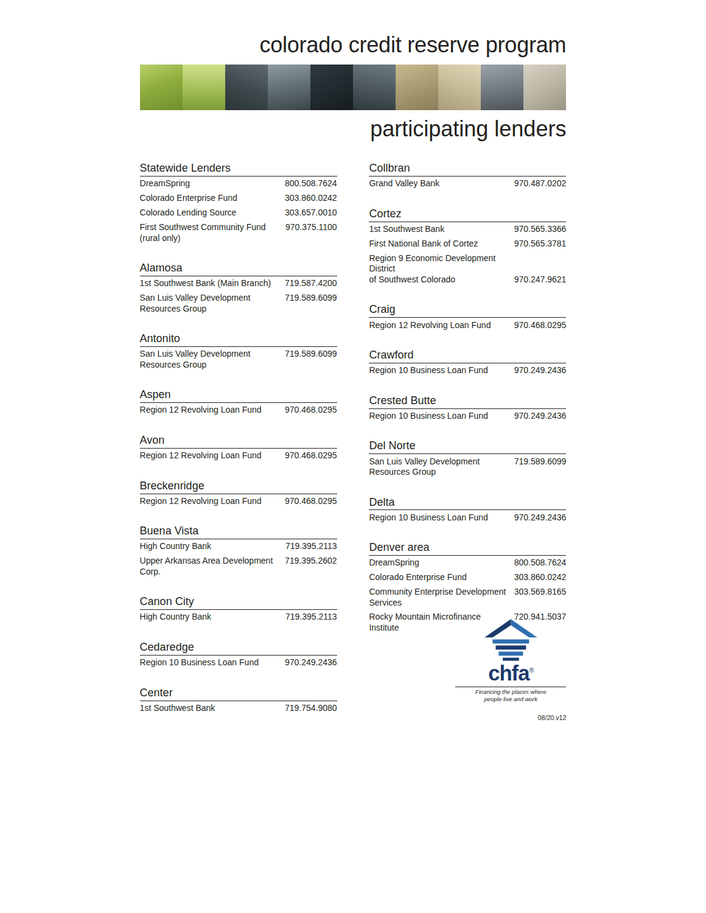colorado credit reserve program
participating lenders
Statewide Lenders
| DreamSpring | 800.508.7624 |
| Colorado Enterprise Fund | 303.860.0242 |
| Colorado Lending Source | 303.657.0010 |
| First Southwest Community Fund (rural only) | 970.375.1100 |
Alamosa
| 1st Southwest Bank (Main Branch) | 719.587.4200 |
| San Luis Valley Development Resources Group | 719.589.6099 |
Antonito
| San Luis Valley Development Resources Group | 719.589.6099 |
Aspen
| Region 12 Revolving Loan Fund | 970.468.0295 |
Avon
| Region 12 Revolving Loan Fund | 970.468.0295 |
Breckenridge
| Region 12 Revolving Loan Fund | 970.468.0295 |
Buena Vista
| High Country Bank | 719.395.2113 |
| Upper Arkansas Area Development Corp. | 719.395.2602 |
Canon City
| High Country Bank | 719.395.2113 |
Cedaredge
| Region 10 Business Loan Fund | 970.249.2436 |
Center
| 1st Southwest Bank | 719.754.9080 |
Collbran
| Grand Valley Bank | 970.487.0202 |
Cortez
| 1st Southwest Bank | 970.565.3366 |
| First National Bank of Cortez | 970.565.3781 |
| Region 9 Economic Development District of Southwest Colorado | 970.247.9621 |
Craig
| Region 12 Revolving Loan Fund | 970.468.0295 |
Crawford
| Region 10 Business Loan Fund | 970.249.2436 |
Crested Butte
| Region 10 Business Loan Fund | 970.249.2436 |
Del Norte
| San Luis Valley Development Resources Group | 719.589.6099 |
Delta
| Region 10 Business Loan Fund | 970.249.2436 |
Denver area
| DreamSpring | 800.508.7624 |
| Colorado Enterprise Fund | 303.860.0242 |
| Community Enterprise Development Services | 303.569.8165 |
| Rocky Mountain Microfinance Institute | 720.941.5037 |
chfa®
Financing the places where
people live and work
08/20.v12